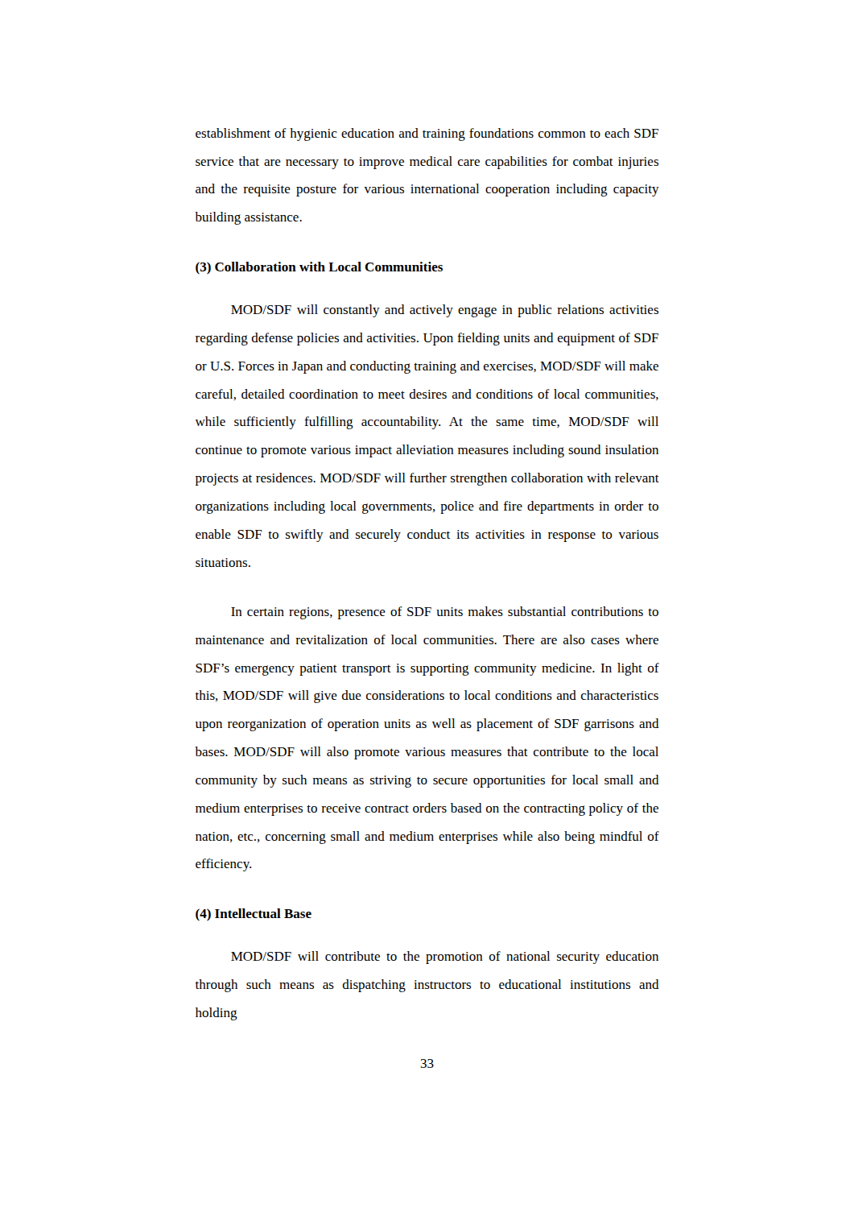establishment of hygienic education and training foundations common to each SDF service that are necessary to improve medical care capabilities for combat injuries and the requisite posture for various international cooperation including capacity building assistance.
(3) Collaboration with Local Communities
MOD/SDF will constantly and actively engage in public relations activities regarding defense policies and activities. Upon fielding units and equipment of SDF or U.S. Forces in Japan and conducting training and exercises, MOD/SDF will make careful, detailed coordination to meet desires and conditions of local communities, while sufficiently fulfilling accountability. At the same time, MOD/SDF will continue to promote various impact alleviation measures including sound insulation projects at residences. MOD/SDF will further strengthen collaboration with relevant organizations including local governments, police and fire departments in order to enable SDF to swiftly and securely conduct its activities in response to various situations.
In certain regions, presence of SDF units makes substantial contributions to maintenance and revitalization of local communities. There are also cases where SDF’s emergency patient transport is supporting community medicine. In light of this, MOD/SDF will give due considerations to local conditions and characteristics upon reorganization of operation units as well as placement of SDF garrisons and bases. MOD/SDF will also promote various measures that contribute to the local community by such means as striving to secure opportunities for local small and medium enterprises to receive contract orders based on the contracting policy of the nation, etc., concerning small and medium enterprises while also being mindful of efficiency.
(4) Intellectual Base
MOD/SDF will contribute to the promotion of national security education through such means as dispatching instructors to educational institutions and holding
33